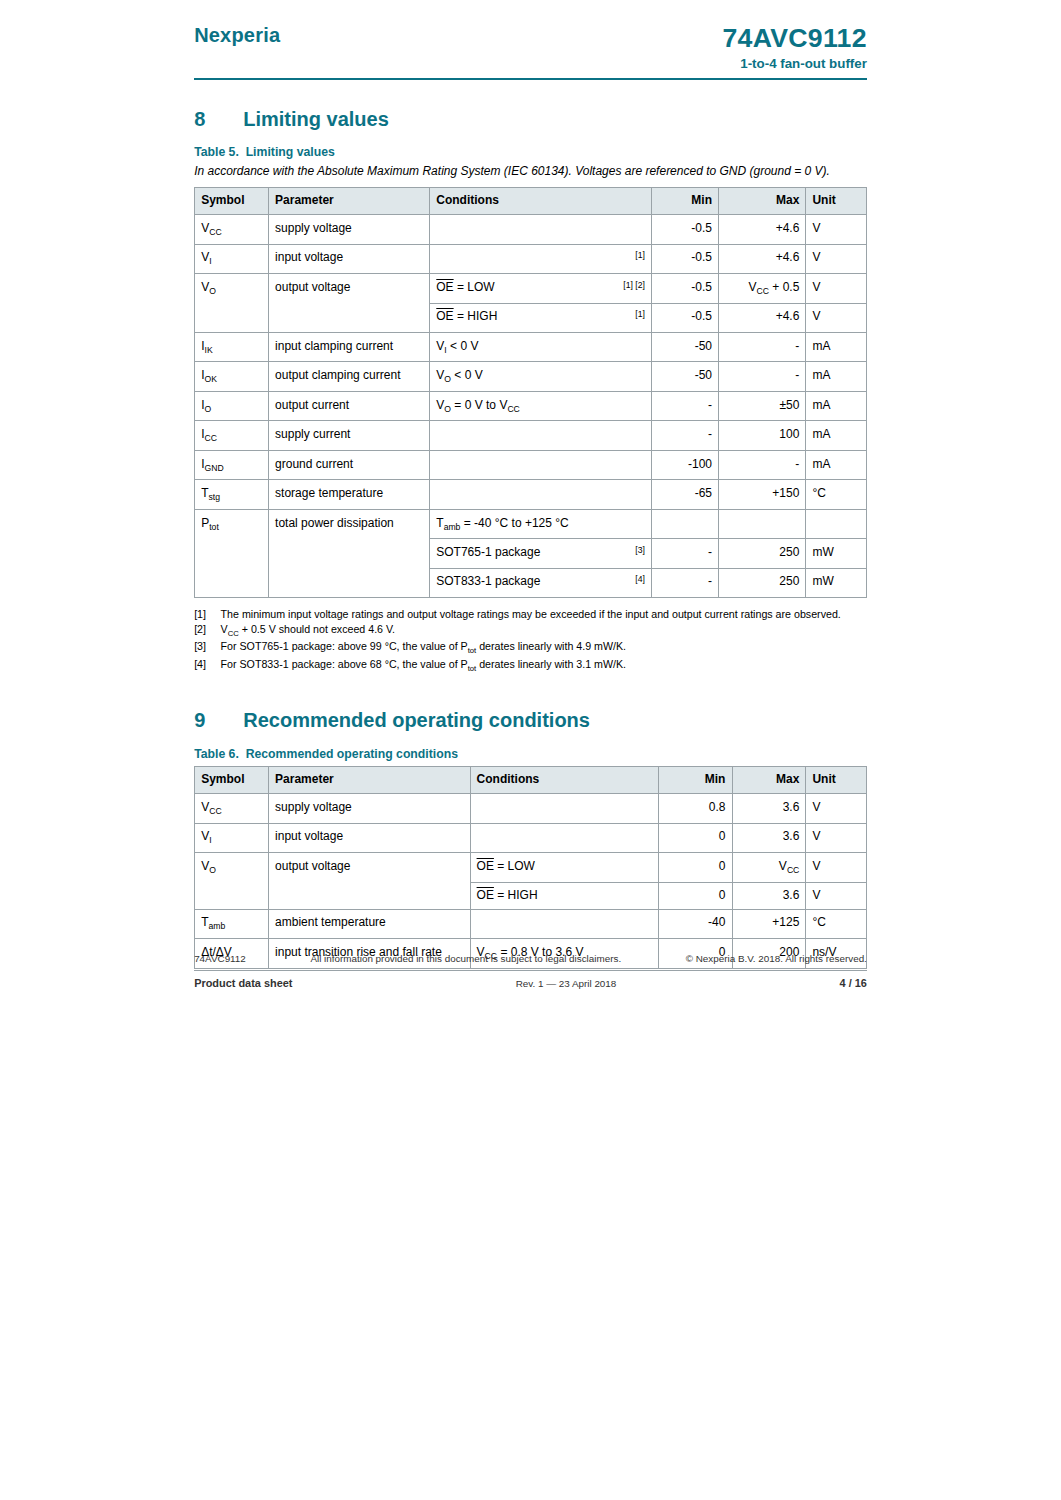Nexperia
74AVC9112
1-to-4 fan-out buffer
8 Limiting values
Table 5. Limiting values
In accordance with the Absolute Maximum Rating System (IEC 60134). Voltages are referenced to GND (ground = 0 V).
| Symbol | Parameter | Conditions | Min | Max | Unit |
| --- | --- | --- | --- | --- | --- |
| V CC | supply voltage | | -0.5 | +4.6 | V |
| V I | input voltage | [1] | -0.5 | +4.6 | V |
| V O | output voltage | OE = LOW [1] [2] | -0.5 | V CC + 0.5 | V |
| OE = HIGH [1] | -0.5 | +4.6 | V |
| I IK | input clamping current | V I < 0 V | -50 | - | mA |
| I OK | output clamping current | V O < 0 V | -50 | - | mA |
| I O | output current | V O = 0 V to V CC | - | ±50 | mA |
| I CC | supply current | | - | 100 | mA |
| I GND | ground current | | -100 | - | mA |
| T stg | storage temperature | | -65 | +150 | °C |
| P tot | total power dissipation | T amb = -40 °C to +125 °C | | | |
| SOT765-1 package [3] | - | 250 | mW |
| SOT833-1 package [4] | - | 250 | mW |
[1] The minimum input voltage ratings and output voltage ratings may be exceeded if the input and output current ratings are observed.
[2] VCC + 0.5 V should not exceed 4.6 V.
[3] For SOT765-1 package: above 99 °C, the value of Ptot derates linearly with 4.9 mW/K.
[4] For SOT833-1 package: above 68 °C, the value of Ptot derates linearly with 3.1 mW/K.
9 Recommended operating conditions
Table 6. Recommended operating conditions
| Symbol | Parameter | Conditions | Min | Max | Unit |
| --- | --- | --- | --- | --- | --- |
| V CC | supply voltage | | 0.8 | 3.6 | V |
| V I | input voltage | | 0 | 3.6 | V |
| V O | output voltage | OE = LOW | 0 | V CC | V |
| OE = HIGH | 0 | 3.6 | V |
| T amb | ambient temperature | | -40 | +125 | °C |
| Δt/ΔV | input transition rise and fall rate | V CC = 0.8 V to 3.6 V | 0 | 200 | ns/V |
74AVC9112
All information provided in this document is subject to legal disclaimers.
© Nexperia B.V. 2018. All rights reserved.
Product data sheet
Rev. 1 — 23 April 2018
4 / 16